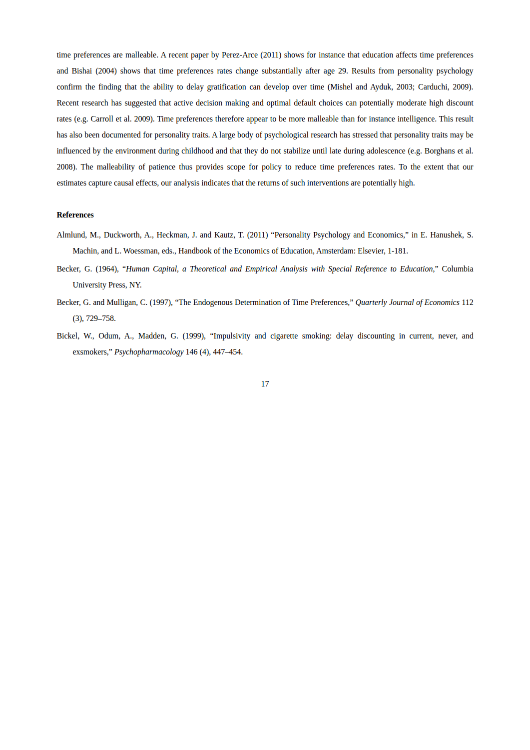time preferences are malleable. A recent paper by Perez-Arce (2011) shows for instance that education affects time preferences and Bishai (2004) shows that time preferences rates change substantially after age 29. Results from personality psychology confirm the finding that the ability to delay gratification can develop over time (Mishel and Ayduk, 2003; Carduchi, 2009). Recent research has suggested that active decision making and optimal default choices can potentially moderate high discount rates (e.g. Carroll et al. 2009). Time preferences therefore appear to be more malleable than for instance intelligence. This result has also been documented for personality traits. A large body of psychological research has stressed that personality traits may be influenced by the environment during childhood and that they do not stabilize until late during adolescence (e.g. Borghans et al. 2008). The malleability of patience thus provides scope for policy to reduce time preferences rates. To the extent that our estimates capture causal effects, our analysis indicates that the returns of such interventions are potentially high.
References
Almlund, M., Duckworth, A., Heckman, J. and Kautz, T. (2011) “Personality Psychology and Economics,” in E. Hanushek, S. Machin, and L. Woessman, eds., Handbook of the Economics of Education, Amsterdam: Elsevier, 1-181.
Becker, G. (1964), “Human Capital, a Theoretical and Empirical Analysis with Special Reference to Education,” Columbia University Press, NY.
Becker, G. and Mulligan, C. (1997), “The Endogenous Determination of Time Preferences,” Quarterly Journal of Economics 112 (3), 729–758.
Bickel, W., Odum, A., Madden, G. (1999), “Impulsivity and cigarette smoking: delay discounting in current, never, and exsmokers,” Psychopharmacology 146 (4), 447–454.
17